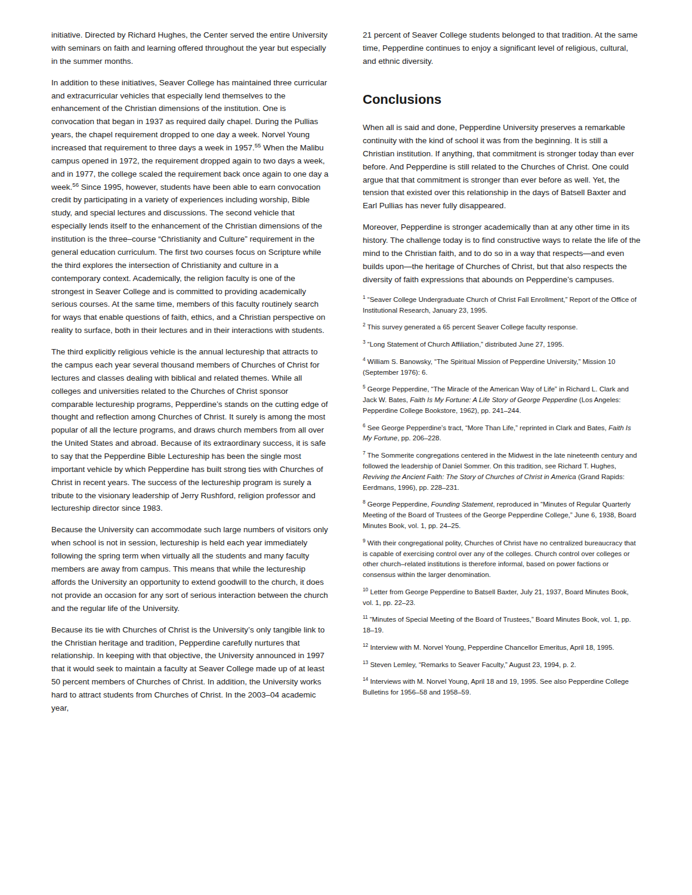initiative. Directed by Richard Hughes, the Center served the entire University with seminars on faith and learning offered throughout the year but especially in the summer months.
In addition to these initiatives, Seaver College has maintained three curricular and extracurricular vehicles that especially lend themselves to the enhancement of the Christian dimensions of the institution. One is convocation that began in 1937 as required daily chapel. During the Pullias years, the chapel requirement dropped to one day a week. Norvel Young increased that requirement to three days a week in 1957.55 When the Malibu campus opened in 1972, the requirement dropped again to two days a week, and in 1977, the college scaled the requirement back once again to one day a week.56 Since 1995, however, students have been able to earn convocation credit by participating in a variety of experiences including worship, Bible study, and special lectures and discussions. The second vehicle that especially lends itself to the enhancement of the Christian dimensions of the institution is the three–course “Christianity and Culture” requirement in the general education curriculum. The first two courses focus on Scripture while the third explores the intersection of Christianity and culture in a contemporary context. Academically, the religion faculty is one of the strongest in Seaver College and is committed to providing academically serious courses. At the same time, members of this faculty routinely search for ways that enable questions of faith, ethics, and a Christian perspective on reality to surface, both in their lectures and in their interactions with students.
The third explicitly religious vehicle is the annual lectureship that attracts to the campus each year several thousand members of Churches of Christ for lectures and classes dealing with biblical and related themes. While all colleges and universities related to the Churches of Christ sponsor comparable lectureship programs, Pepperdine’s stands on the cutting edge of thought and reflection among Churches of Christ. It surely is among the most popular of all the lecture programs, and draws church members from all over the United States and abroad. Because of its extraordinary success, it is safe to say that the Pepperdine Bible Lectureship has been the single most important vehicle by which Pepperdine has built strong ties with Churches of Christ in recent years. The success of the lectureship program is surely a tribute to the visionary leadership of Jerry Rushford, religion professor and lectureship director since 1983.
Because the University can accommodate such large numbers of visitors only when school is not in session, lectureship is held each year immediately following the spring term when virtually all the students and many faculty members are away from campus. This means that while the lectureship affords the University an opportunity to extend goodwill to the church, it does not provide an occasion for any sort of serious interaction between the church and the regular life of the University.
Because its tie with Churches of Christ is the University’s only tangible link to the Christian heritage and tradition, Pepperdine carefully nurtures that relationship. In keeping with that objective, the University announced in 1997 that it would seek to maintain a faculty at Seaver College made up of at least 50 percent members of Churches of Christ. In addition, the University works hard to attract students from Churches of Christ. In the 2003–04 academic year,
21 percent of Seaver College students belonged to that tradition. At the same time, Pepperdine continues to enjoy a significant level of religious, cultural, and ethnic diversity.
Conclusions
When all is said and done, Pepperdine University preserves a remarkable continuity with the kind of school it was from the beginning. It is still a Christian institution. If anything, that commitment is stronger today than ever before. And Pepperdine is still related to the Churches of Christ. One could argue that that commitment is stronger than ever before as well. Yet, the tension that existed over this relationship in the days of Batsell Baxter and Earl Pullias has never fully disappeared.
Moreover, Pepperdine is stronger academically than at any other time in its history. The challenge today is to find constructive ways to relate the life of the mind to the Christian faith, and to do so in a way that respects—and even builds upon—the heritage of Churches of Christ, but that also respects the diversity of faith expressions that abounds on Pepperdine’s campuses.
1 “Seaver College Undergraduate Church of Christ Fall Enrollment,” Report of the Office of Institutional Research, January 23, 1995.
2 This survey generated a 65 percent Seaver College faculty response.
3 “Long Statement of Church Affiliation,” distributed June 27, 1995.
4 William S. Banowsky, “The Spiritual Mission of Pepperdine University,” Mission 10 (September 1976): 6.
5 George Pepperdine, “The Miracle of the American Way of Life” in Richard L. Clark and Jack W. Bates, Faith Is My Fortune: A Life Story of George Pepperdine (Los Angeles: Pepperdine College Bookstore, 1962), pp. 241–244.
6 See George Pepperdine’s tract, “More Than Life,” reprinted in Clark and Bates, Faith Is My Fortune, pp. 206–228.
7 The Sommerite congregations centered in the Midwest in the late nineteenth century and followed the leadership of Daniel Sommer. On this tradition, see Richard T. Hughes, Reviving the Ancient Faith: The Story of Churches of Christ in America (Grand Rapids: Eerdmans, 1996), pp. 228–231.
8 George Pepperdine, Founding Statement, reproduced in “Minutes of Regular Quarterly Meeting of the Board of Trustees of the George Pepperdine College,” June 6, 1938, Board Minutes Book, vol. 1, pp. 24–25.
9 With their congregational polity, Churches of Christ have no centralized bureaucracy that is capable of exercising control over any of the colleges. Church control over colleges or other church–related institutions is therefore informal, based on power factions or consensus within the larger denomination.
10 Letter from George Pepperdine to Batsell Baxter, July 21, 1937, Board Minutes Book, vol. 1, pp. 22–23.
11 “Minutes of Special Meeting of the Board of Trustees,” Board Minutes Book, vol. 1, pp. 18–19.
12 Interview with M. Norvel Young, Pepperdine Chancellor Emeritus, April 18, 1995.
13 Steven Lemley, “Remarks to Seaver Faculty,” August 23, 1994, p. 2.
14 Interviews with M. Norvel Young, April 18 and 19, 1995. See also Pepperdine College Bulletins for 1956–58 and 1958–59.